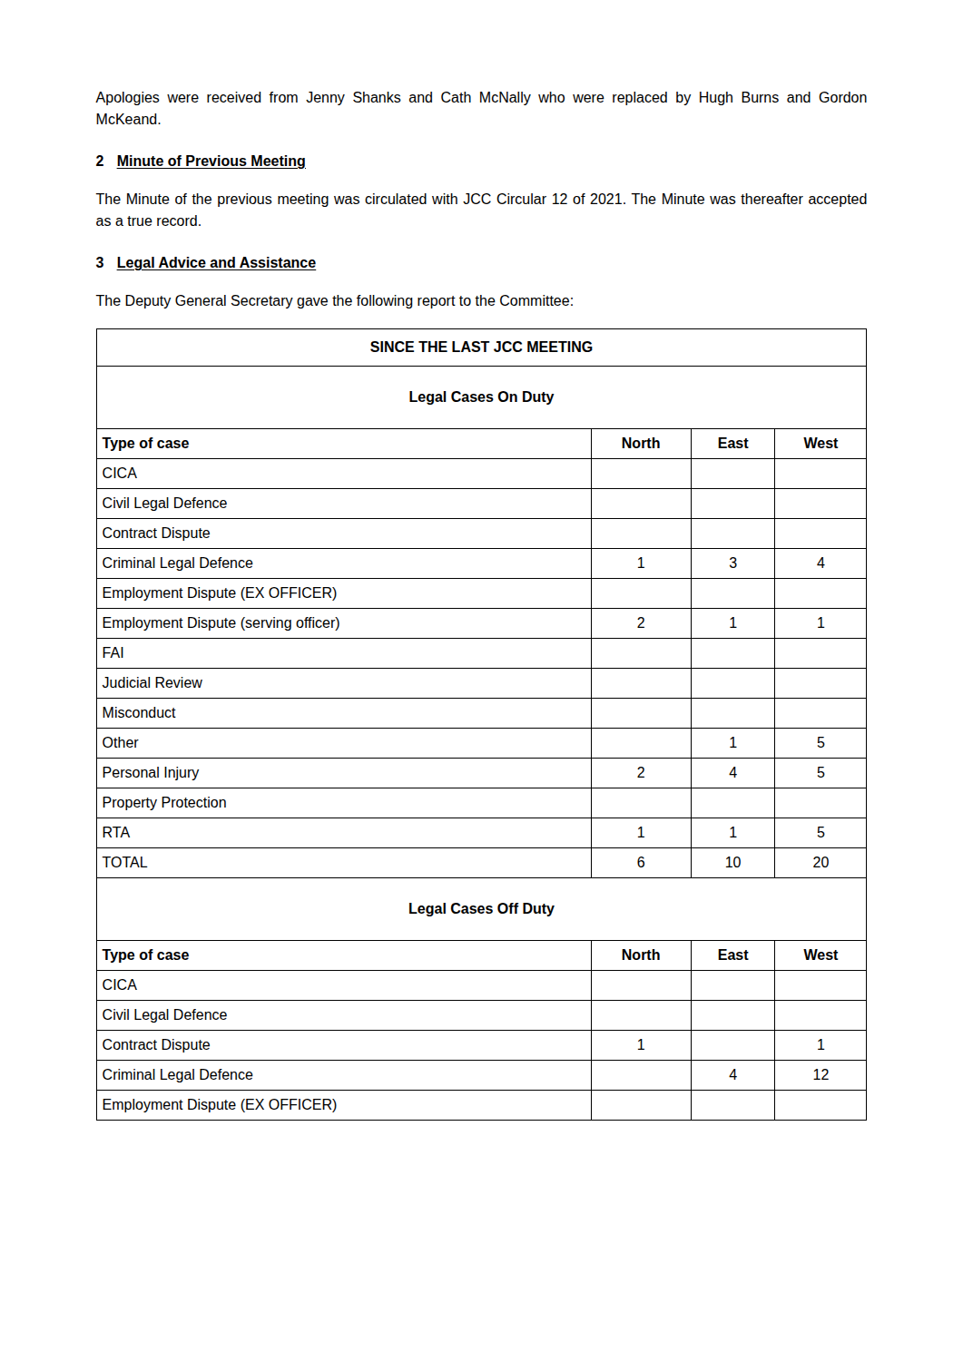Apologies were received from Jenny Shanks and Cath McNally who were replaced by Hugh Burns and Gordon McKeand.
2 Minute of Previous Meeting
The Minute of the previous meeting was circulated with JCC Circular 12 of 2021. The Minute was thereafter accepted as a true record.
3 Legal Advice and Assistance
The Deputy General Secretary gave the following report to the Committee:
| SINCE THE LAST JCC MEETING |
| Legal Cases On Duty |
| Type of case | North | East | West |
| CICA | | | |
| Civil Legal Defence | | | |
| Contract Dispute | | | |
| Criminal Legal Defence | 1 | 3 | 4 |
| Employment Dispute (EX OFFICER) | | | |
| Employment Dispute (serving officer) | 2 | 1 | 1 |
| FAI | | | |
| Judicial Review | | | |
| Misconduct | | | |
| Other | | 1 | 5 |
| Personal Injury | 2 | 4 | 5 |
| Property Protection | | | |
| RTA | 1 | 1 | 5 |
| TOTAL | 6 | 10 | 20 |
| Legal Cases Off Duty |
| Type of case | North | East | West |
| CICA | | | |
| Civil Legal Defence | | | |
| Contract Dispute | 1 | | 1 |
| Criminal Legal Defence | | 4 | 12 |
| Employment Dispute (EX OFFICER) | | | |